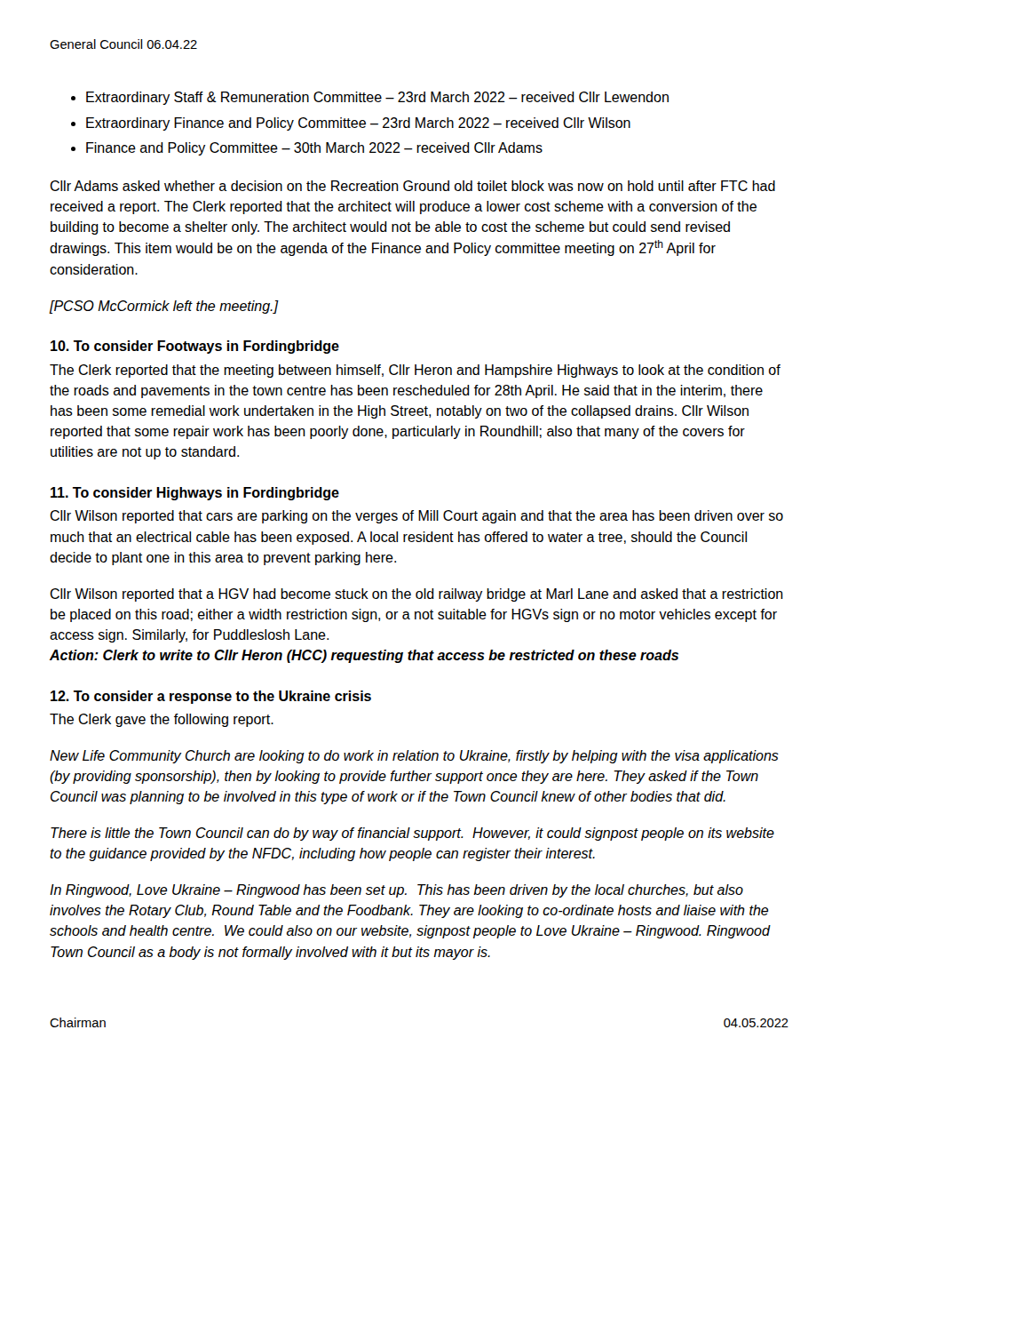General Council 06.04.22
Extraordinary Staff & Remuneration Committee – 23rd March 2022 – received Cllr Lewendon
Extraordinary Finance and Policy Committee – 23rd March 2022 – received Cllr Wilson
Finance and Policy Committee – 30th March 2022 – received Cllr Adams
Cllr Adams asked whether a decision on the Recreation Ground old toilet block was now on hold until after FTC had received a report. The Clerk reported that the architect will produce a lower cost scheme with a conversion of the building to become a shelter only. The architect would not be able to cost the scheme but could send revised drawings. This item would be on the agenda of the Finance and Policy committee meeting on 27th April for consideration.
[PCSO McCormick left the meeting.]
10. To consider Footways in Fordingbridge
The Clerk reported that the meeting between himself, Cllr Heron and Hampshire Highways to look at the condition of the roads and pavements in the town centre has been rescheduled for 28th April. He said that in the interim, there has been some remedial work undertaken in the High Street, notably on two of the collapsed drains. Cllr Wilson reported that some repair work has been poorly done, particularly in Roundhill; also that many of the covers for utilities are not up to standard.
11. To consider Highways in Fordingbridge
Cllr Wilson reported that cars are parking on the verges of Mill Court again and that the area has been driven over so much that an electrical cable has been exposed. A local resident has offered to water a tree, should the Council decide to plant one in this area to prevent parking here.
Cllr Wilson reported that a HGV had become stuck on the old railway bridge at Marl Lane and asked that a restriction be placed on this road; either a width restriction sign, or a not suitable for HGVs sign or no motor vehicles except for access sign. Similarly, for Puddleslosh Lane.
Action: Clerk to write to Cllr Heron (HCC) requesting that access be restricted on these roads
12. To consider a response to the Ukraine crisis
The Clerk gave the following report.
New Life Community Church are looking to do work in relation to Ukraine, firstly by helping with the visa applications (by providing sponsorship), then by looking to provide further support once they are here. They asked if the Town Council was planning to be involved in this type of work or if the Town Council knew of other bodies that did.
There is little the Town Council can do by way of financial support. However, it could signpost people on its website to the guidance provided by the NFDC, including how people can register their interest.
In Ringwood, Love Ukraine – Ringwood has been set up. This has been driven by the local churches, but also involves the Rotary Club, Round Table and the Foodbank. They are looking to co-ordinate hosts and liaise with the schools and health centre. We could also on our website, signpost people to Love Ukraine – Ringwood. Ringwood Town Council as a body is not formally involved with it but its mayor is.
Chairman 04.05.2022